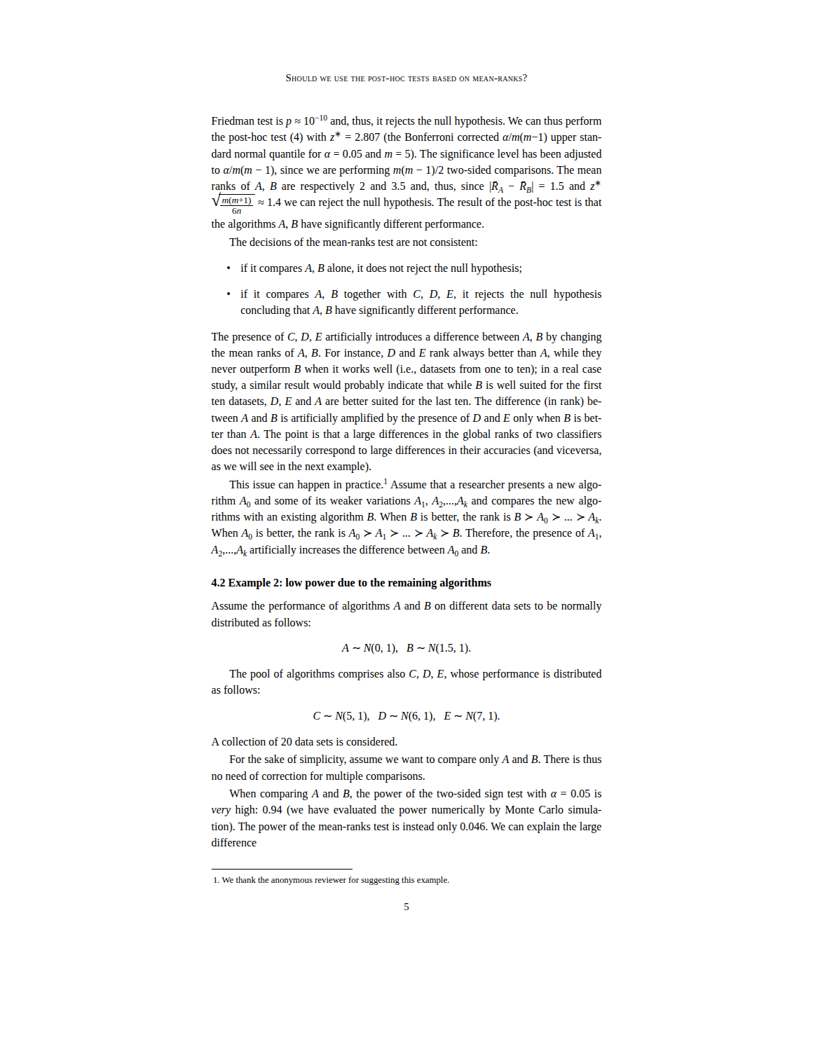Should we use the post-hoc tests based on mean-ranks?
Friedman test is p ≈ 10−10 and, thus, it rejects the null hypothesis. We can thus perform the post-hoc test (4) with z∗ = 2.807 (the Bonferroni corrected α/m(m−1) upper standard normal quantile for α = 0.05 and m = 5). The significance level has been adjusted to α/m(m − 1), since we are performing m(m − 1)/2 two-sided comparisons. The mean ranks of A, B are respectively 2 and 3.5 and, thus, since |R̄A − R̄B| = 1.5 and z∗m(m+1) 6n ≈ 1.4 we can reject the null hypothesis. The result of the post-hoc test is that the algorithms A, B have significantly different performance.
The decisions of the mean-ranks test are not consistent:
if it compares A, B alone, it does not reject the null hypothesis;
if it compares A, B together with C, D, E, it rejects the null hypothesis concluding that A, B have significantly different performance.
The presence of C, D, E artificially introduces a difference between A, B by changing the mean ranks of A, B. For instance, D and E rank always better than A, while they never outperform B when it works well (i.e., datasets from one to ten); in a real case study, a similar result would probably indicate that while B is well suited for the first ten datasets, D, E and A are better suited for the last ten. The difference (in rank) between A and B is artificially amplified by the presence of D and E only when B is better than A. The point is that a large differences in the global ranks of two classifiers does not necessarily correspond to large differences in their accuracies (and viceversa, as we will see in the next example).
This issue can happen in practice.1 Assume that a researcher presents a new algorithm A0 and some of its weaker variations A1, A2,...,Ak and compares the new algorithms with an existing algorithm B. When B is better, the rank is B ≻ A0 ≻ ... ≻ Ak. When A0 is better, the rank is A0 ≻ A1 ≻ ... ≻ Ak ≻ B. Therefore, the presence of A1, A2,...,Ak artificially increases the difference between A0 and B.
4.2 Example 2: low power due to the remaining algorithms
Assume the performance of algorithms A and B on different data sets to be normally distributed as follows:
A ∼ N(0, 1), B ∼ N(1.5, 1).
The pool of algorithms comprises also C, D, E, whose performance is distributed as follows:
C ∼ N(5, 1), D ∼ N(6, 1), E ∼ N(7, 1).
A collection of 20 data sets is considered.
For the sake of simplicity, assume we want to compare only A and B. There is thus no need of correction for multiple comparisons.
When comparing A and B, the power of the two-sided sign test with α = 0.05 is very high: 0.94 (we have evaluated the power numerically by Monte Carlo simulation). The power of the mean-ranks test is instead only 0.046. We can explain the large difference
1. We thank the anonymous reviewer for suggesting this example.
5